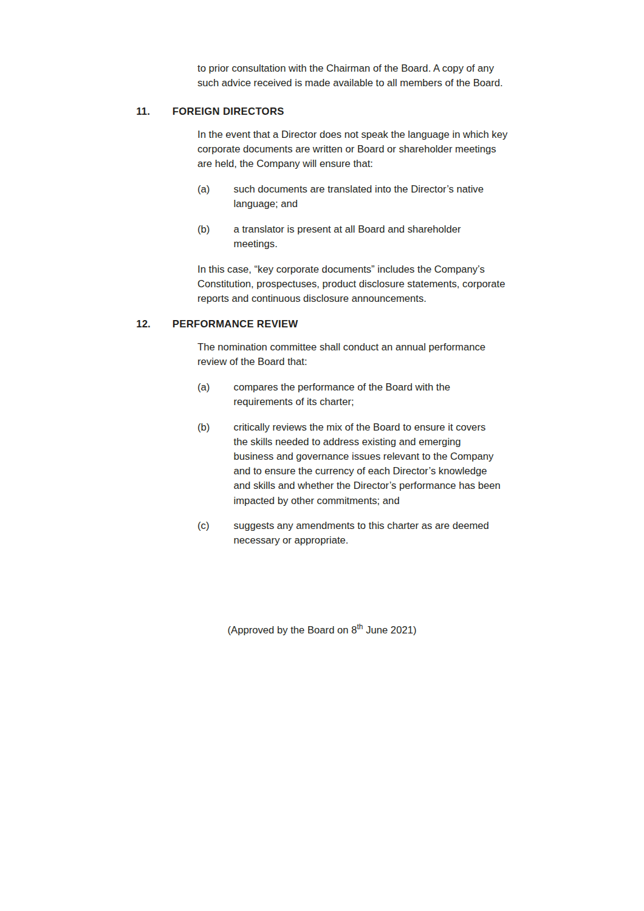to prior consultation with the Chairman of the Board. A copy of any such advice received is made available to all members of the Board.
11. Foreign Directors
In the event that a Director does not speak the language in which key corporate documents are written or Board or shareholder meetings are held, the Company will ensure that:
(a) such documents are translated into the Director’s native language; and
(b) a translator is present at all Board and shareholder meetings.
In this case, “key corporate documents” includes the Company’s Constitution, prospectuses, product disclosure statements, corporate reports and continuous disclosure announcements.
12. Performance Review
The nomination committee shall conduct an annual performance review of the Board that:
(a) compares the performance of the Board with the requirements of its charter;
(b) critically reviews the mix of the Board to ensure it covers the skills needed to address existing and emerging business and governance issues relevant to the Company and to ensure the currency of each Director’s knowledge and skills and whether the Director’s performance has been impacted by other commitments; and
(c) suggests any amendments to this charter as are deemed necessary or appropriate.
(Approved by the Board on 8th June 2021)